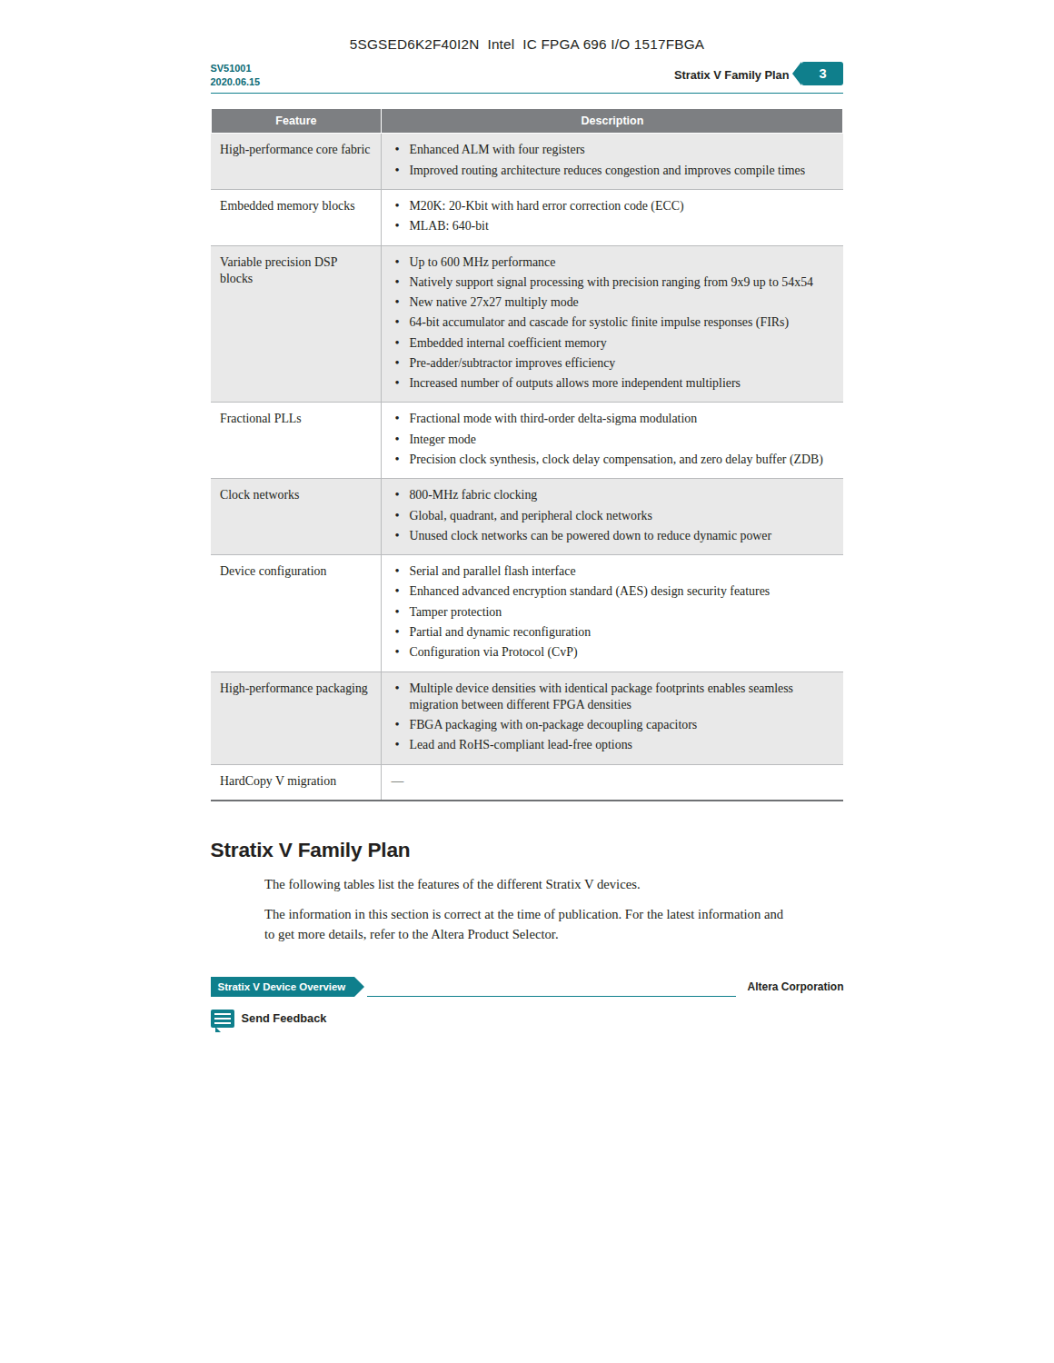5SGSED6K2F40I2N Intel IC FPGA 696 I/O 1517FBGA
SV51001
2020.06.15
Stratix V Family Plan
3
| Feature | Description |
| --- | --- |
| High-performance core fabric | Enhanced ALM with four registers Improved routing architecture reduces congestion and improves compile times |
| Embedded memory blocks | M20K: 20-Kbit with hard error correction code (ECC) MLAB: 640-bit |
| Variable precision DSP blocks | Up to 600 MHz performance Natively support signal processing with precision ranging from 9x9 up to 54x54 New native 27x27 multiply mode 64-bit accumulator and cascade for systolic finite impulse responses (FIRs) Embedded internal coefficient memory Pre-adder/subtractor improves efficiency Increased number of outputs allows more independent multipliers |
| Fractional PLLs | Fractional mode with third-order delta-sigma modulation Integer mode Precision clock synthesis, clock delay compensation, and zero delay buffer (ZDB) |
| Clock networks | 800-MHz fabric clocking Global, quadrant, and peripheral clock networks Unused clock networks can be powered down to reduce dynamic power |
| Device configuration | Serial and parallel flash interface Enhanced advanced encryption standard (AES) design security features Tamper protection Partial and dynamic reconfiguration Configuration via Protocol (CvP) |
| High-performance packaging | Multiple device densities with identical package footprints enables seamless migration between different FPGA densities FBGA packaging with on-package decoupling capacitors Lead and RoHS-compliant lead-free options |
| HardCopy V migration | — |
Stratix V Family Plan
The following tables list the features of the different Stratix V devices.
The information in this section is correct at the time of publication. For the latest information and to get more details, refer to the Altera Product Selector.
Stratix V Device Overview
Altera Corporation
Send Feedback